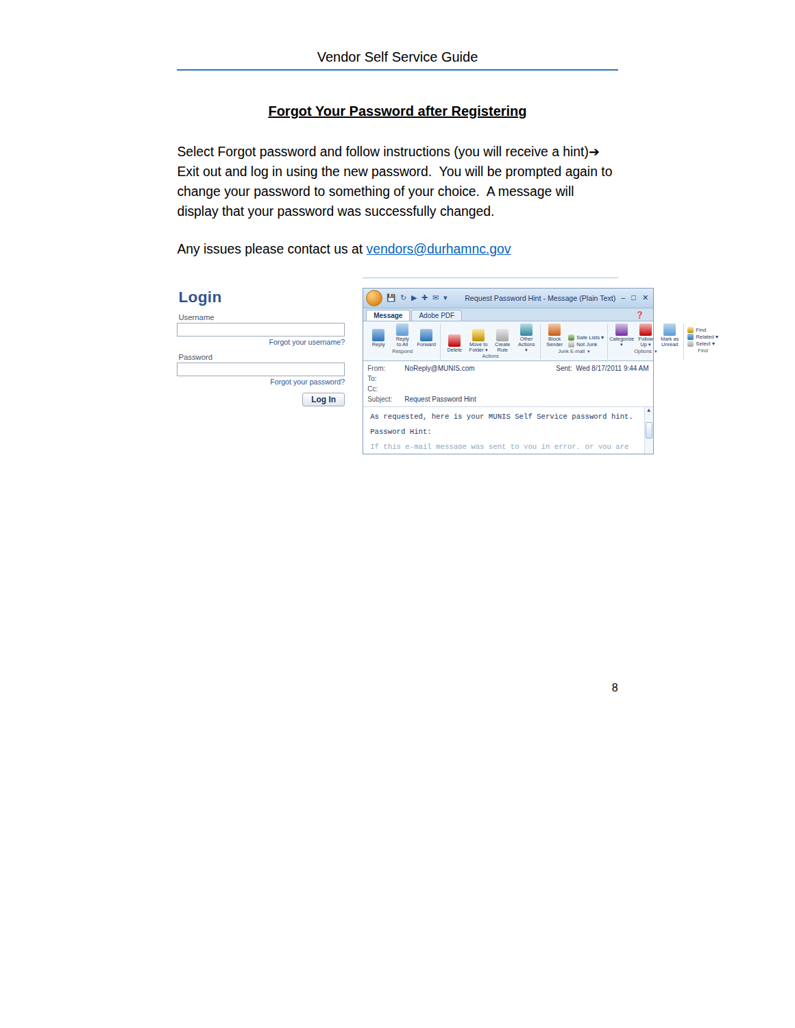Vendor Self Service Guide
Forgot Your Password after Registering
Select Forgot password and follow instructions (you will receive a hint)➔ Exit out and log in using the new password. You will be prompted again to change your password to something of your choice. A message will display that your password was successfully changed.
Any issues please contact us at vendors@durhamnc.gov
Login
Username
Forgot your username?
Password
Forgot your password?
Log In
💾 ↻ ▶ ✚ ✉ ▾
Request Password Hint - Message (Plain Text)
– □ ✕
Message
Adobe PDF
❓
Reply
Reply
to All
Forward
Respond
Delete
Move to
Folder ▾
Create
Rule
Other
Actions ▾
Actions
Block
Sender
Safe Lists ▾
Not Junk
Junk E-mail ▾
Categorize
▾
Follow
Up ▾
Mark as
Unread
Options ▾
Find
Related ▾
Select ▾
Find
From:
NoReply@MUNIS.com
Sent: Wed 8/17/2011 9:44 AM
To:
Cc:
Subject:
Request Password Hint
▲
As requested, here is your MUNIS Self Service password hint.
Password Hint:
If this e-mail message was sent to you in error, or you are still having problems logging on to the site
8